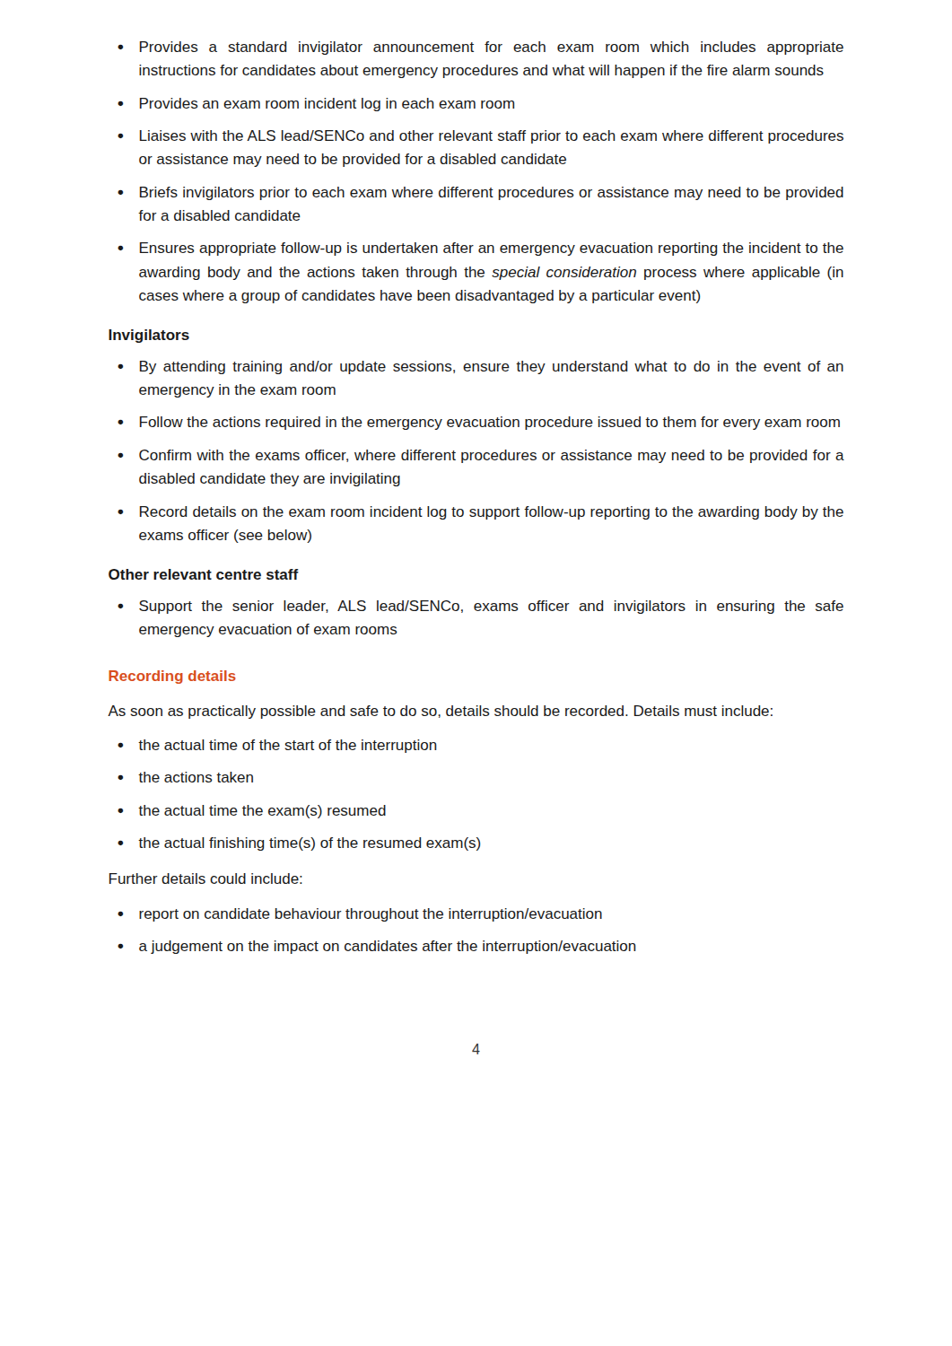Provides a standard invigilator announcement for each exam room which includes appropriate instructions for candidates about emergency procedures and what will happen if the fire alarm sounds
Provides an exam room incident log in each exam room
Liaises with the ALS lead/SENCo and other relevant staff prior to each exam where different procedures or assistance may need to be provided for a disabled candidate
Briefs invigilators prior to each exam where different procedures or assistance may need to be provided for a disabled candidate
Ensures appropriate follow-up is undertaken after an emergency evacuation reporting the incident to the awarding body and the actions taken through the special consideration process where applicable (in cases where a group of candidates have been disadvantaged by a particular event)
Invigilators
By attending training and/or update sessions, ensure they understand what to do in the event of an emergency in the exam room
Follow the actions required in the emergency evacuation procedure issued to them for every exam room
Confirm with the exams officer, where different procedures or assistance may need to be provided for a disabled candidate they are invigilating
Record details on the exam room incident log to support follow-up reporting to the awarding body by the exams officer (see below)
Other relevant centre staff
Support the senior leader, ALS lead/SENCo, exams officer and invigilators in ensuring the safe emergency evacuation of exam rooms
Recording details
As soon as practically possible and safe to do so, details should be recorded. Details must include:
the actual time of the start of the interruption
the actions taken
the actual time the exam(s) resumed
the actual finishing time(s) of the resumed exam(s)
Further details could include:
report on candidate behaviour throughout the interruption/evacuation
a judgement on the impact on candidates after the interruption/evacuation
4